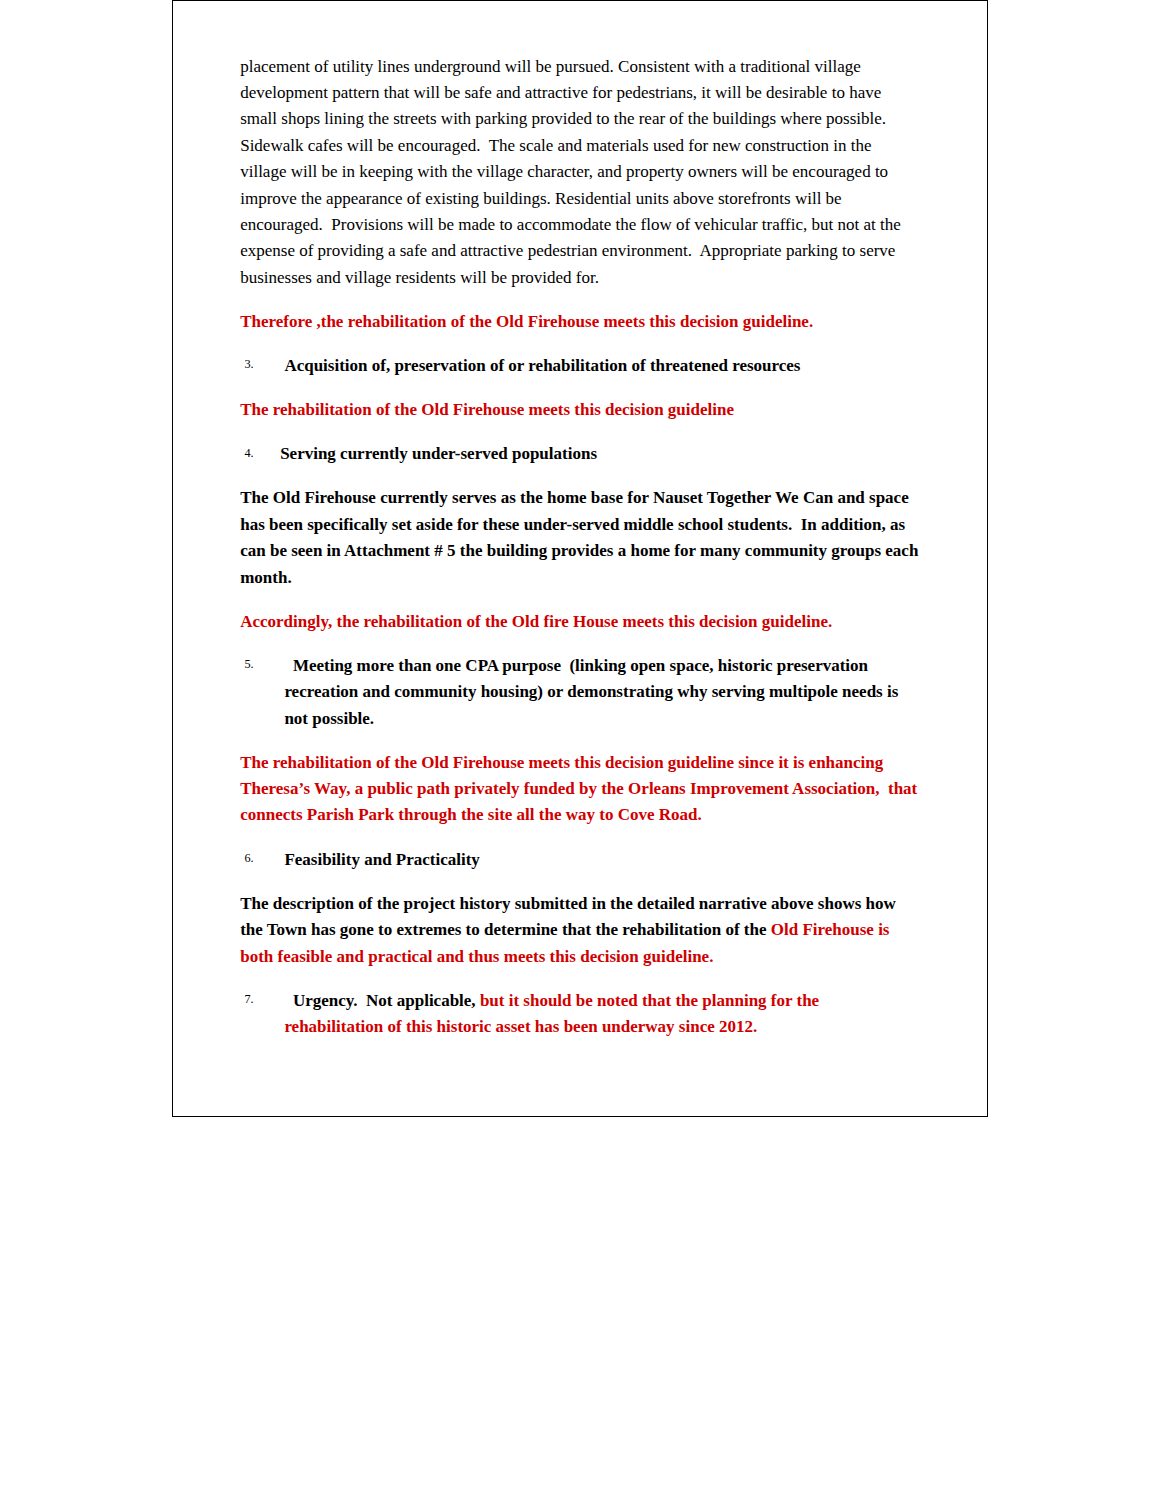placement of utility lines underground will be pursued. Consistent with a traditional village development pattern that will be safe and attractive for pedestrians, it will be desirable to have small shops lining the streets with parking provided to the rear of the buildings where possible. Sidewalk cafes will be encouraged. The scale and materials used for new construction in the village will be in keeping with the village character, and property owners will be encouraged to improve the appearance of existing buildings. Residential units above storefronts will be encouraged. Provisions will be made to accommodate the flow of vehicular traffic, but not at the expense of providing a safe and attractive pedestrian environment. Appropriate parking to serve businesses and village residents will be provided for.
Therefore ,the rehabilitation of the Old Firehouse meets this decision guideline.
3. Acquisition of, preservation of or rehabilitation of threatened resources
The rehabilitation of the Old Firehouse meets this decision guideline
4. Serving currently under-served populations
The Old Firehouse currently serves as the home base for Nauset Together We Can and space has been specifically set aside for these under-served middle school students. In addition, as can be seen in Attachment # 5 the building provides a home for many community groups each month.
Accordingly, the rehabilitation of the Old fire House meets this decision guideline.
5. Meeting more than one CPA purpose (linking open space, historic preservation recreation and community housing) or demonstrating why serving multipole needs is not possible.
The rehabilitation of the Old Firehouse meets this decision guideline since it is enhancing Theresa’s Way, a public path privately funded by the Orleans Improvement Association, that connects Parish Park through the site all the way to Cove Road.
6. Feasibility and Practicality
The description of the project history submitted in the detailed narrative above shows how the Town has gone to extremes to determine that the rehabilitation of the Old Firehouse is both feasible and practical and thus meets this decision guideline.
7. Urgency. Not applicable, but it should be noted that the planning for the rehabilitation of this historic asset has been underway since 2012.